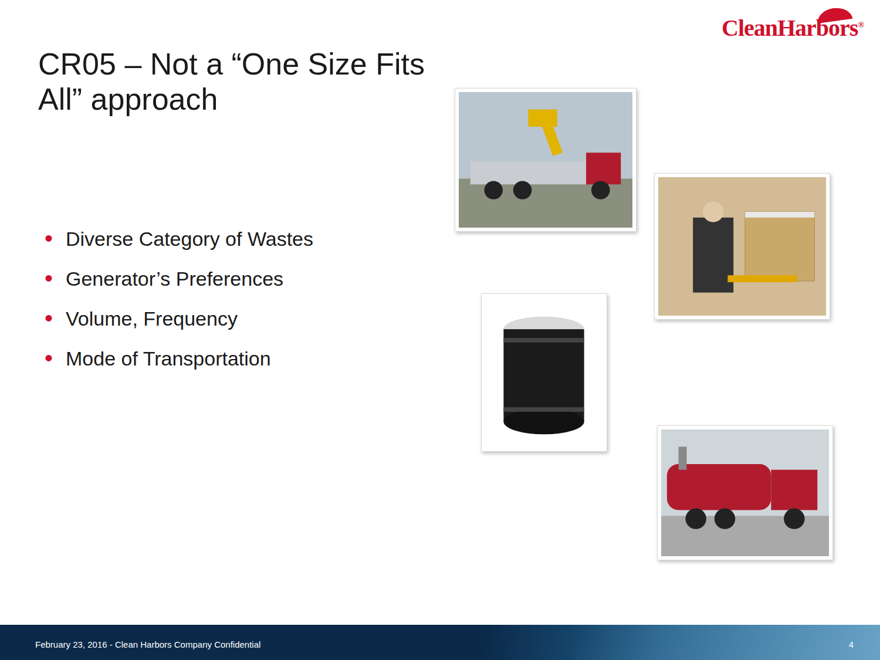CleanHarbors®
CR05 – Not a “One Size Fits All” approach
Diverse Category of Wastes
Generator’s Preferences
Volume, Frequency
Mode of Transportation
February 23, 2016 - Clean Harbors Company Confidential
4